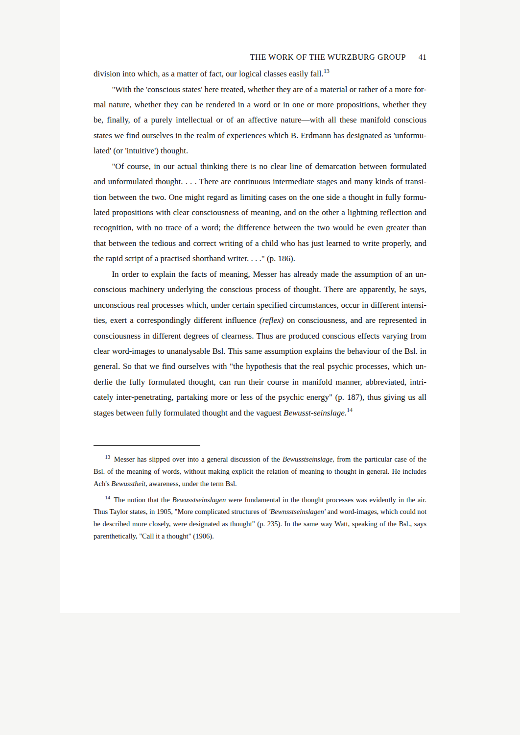THE WORK OF THE WURZBURG GROUP41
division into which, as a matter of fact, our logical classes easily fall.13
"With the 'conscious states' here treated, whether they are of a material or rather of a more formal nature, whether they can be rendered in a word or in one or more propositions, whether they be, finally, of a purely intellectual or of an affective nature—with all these manifold conscious states we find ourselves in the realm of experiences which B. Erdmann has designated as 'unformulated' (or 'intuitive') thought.
"Of course, in our actual thinking there is no clear line of demarcation between formulated and unformulated thought. . . . There are continuous intermediate stages and many kinds of transition between the two. One might regard as limiting cases on the one side a thought in fully formulated propositions with clear consciousness of meaning, and on the other a lightning reflection and recognition, with no trace of a word; the difference between the two would be even greater than that between the tedious and correct writing of a child who has just learned to write properly, and the rapid script of a practised shorthand writer. . . ." (p. 186).
In order to explain the facts of meaning, Messer has already made the assumption of an unconscious machinery underlying the conscious process of thought. There are apparently, he says, unconscious real processes which, under certain specified circumstances, occur in different intensities, exert a correspondingly different influence (reflex) on consciousness, and are represented in consciousness in different degrees of clearness. Thus are produced conscious effects varying from clear word-images to unanalysable Bsl. This same assumption explains the behaviour of the Bsl. in general. So that we find ourselves with "the hypothesis that the real psychic processes, which underlie the fully formulated thought, can run their course in manifold manner, abbreviated, intricately inter-penetrating, partaking more or less of the psychic energy" (p. 187), thus giving us all stages between fully formulated thought and the vaguest Bewusst-seinslage.14
13 Messer has slipped over into a general discussion of the Bewusstseinslage, from the particular case of the Bsl. of the meaning of words, without making explicit the relation of meaning to thought in general. He includes Ach's Bewusstheit, awareness, under the term Bsl.
14 The notion that the Bewusstseinslagen were fundamental in the thought processes was evidently in the air. Thus Taylor states, in 1905, "More complicated structures of 'Bewnsstseinslagen' and word-images, which could not be described more closely, were designated as thought" (p. 235). In the same way Watt, speaking of the Bsl., says parenthetically, "Call it a thought" (1906).